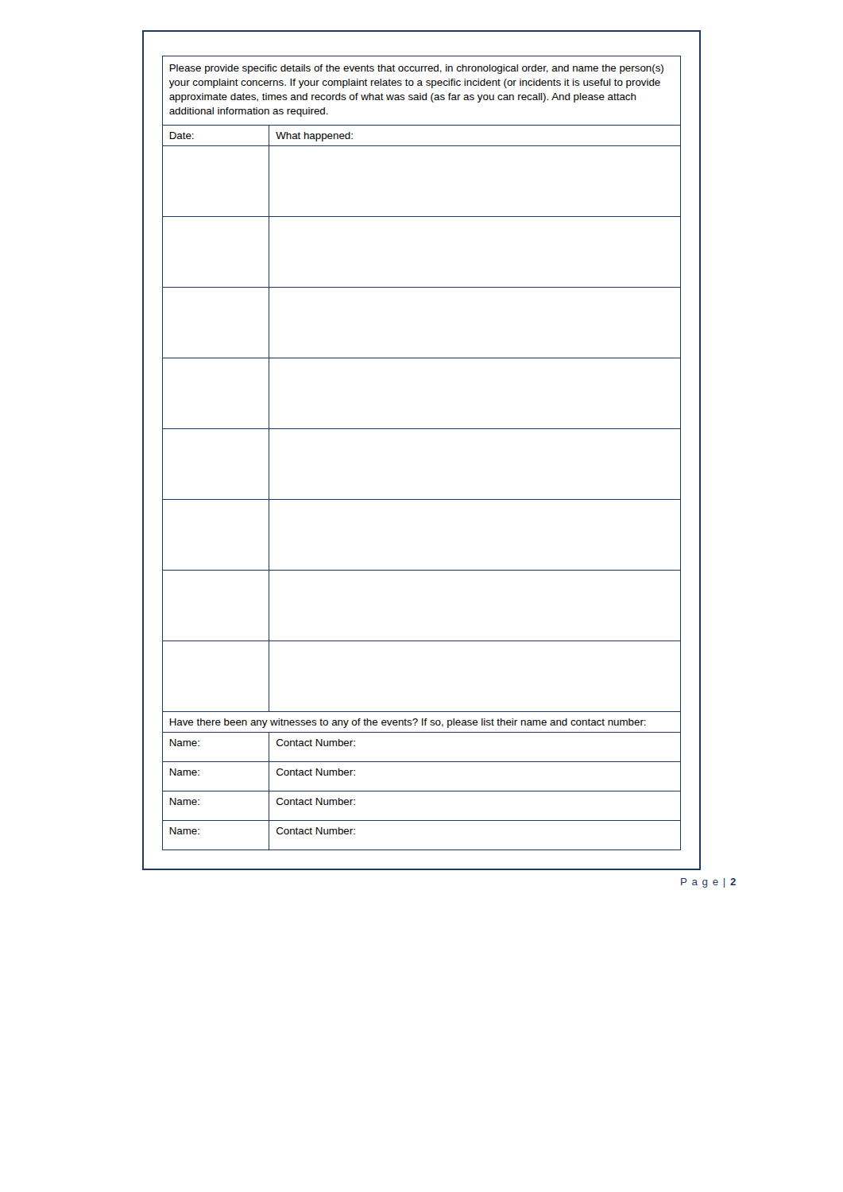Please provide specific details of the events that occurred, in chronological order, and name the person(s) your complaint concerns. If your complaint relates to a specific incident (or incidents it is useful to provide approximate dates, times and records of what was said (as far as you can recall). And please attach additional information as required.
| Date: | What happened: |
| Have there been any witnesses to any of the events? If so, please list their name and contact number: |
| Name: | Contact Number: |
| Name: | Contact Number: |
| Name: | Contact Number: |
| Name: | Contact Number: |
P a g e | 2